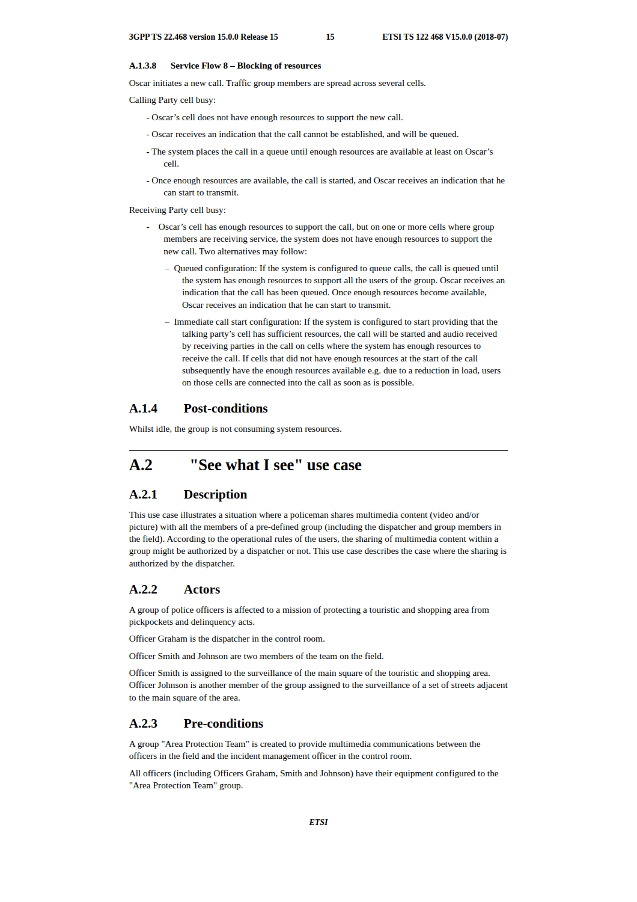3GPP TS 22.468 version 15.0.0 Release 15
15
ETSI TS 122 468 V15.0.0 (2018-07)
A.1.3.8 Service Flow 8 – Blocking of resources
Oscar initiates a new call. Traffic group members are spread across several cells.
Calling Party cell busy:
- Oscar’s cell does not have enough resources to support the new call.
- Oscar receives an indication that the call cannot be established, and will be queued.
- The system places the call in a queue until enough resources are available at least on Oscar’s cell.
- Once enough resources are available, the call is started, and Oscar receives an indication that he can start to transmit.
Receiving Party cell busy:
- Oscar’s cell has enough resources to support the call, but on one or more cells where group members are receiving service, the system does not have enough resources to support the new call. Two alternatives may follow:
– Queued configuration: If the system is configured to queue calls, the call is queued until the system has enough resources to support all the users of the group. Oscar receives an indication that the call has been queued. Once enough resources become available, Oscar receives an indication that he can start to transmit.
– Immediate call start configuration: If the system is configured to start providing that the talking party’s cell has sufficient resources, the call will be started and audio received by receiving parties in the call on cells where the system has enough resources to receive the call. If cells that did not have enough resources at the start of the call subsequently have the enough resources available e.g. due to a reduction in load, users on those cells are connected into the call as soon as is possible.
A.1.4 Post-conditions
Whilst idle, the group is not consuming system resources.
A.2"See what I see" use case
A.2.1 Description
This use case illustrates a situation where a policeman shares multimedia content (video and/or picture) with all the members of a pre-defined group (including the dispatcher and group members in the field). According to the operational rules of the users, the sharing of multimedia content within a group might be authorized by a dispatcher or not. This use case describes the case where the sharing is authorized by the dispatcher.
A.2.2 Actors
A group of police officers is affected to a mission of protecting a touristic and shopping area from pickpockets and delinquency acts.
Officer Graham is the dispatcher in the control room.
Officer Smith and Johnson are two members of the team on the field.
Officer Smith is assigned to the surveillance of the main square of the touristic and shopping area. Officer Johnson is another member of the group assigned to the surveillance of a set of streets adjacent to the main square of the area.
A.2.3 Pre-conditions
A group "Area Protection Team" is created to provide multimedia communications between the officers in the field and the incident management officer in the control room.
All officers (including Officers Graham, Smith and Johnson) have their equipment configured to the "Area Protection Team" group.
ETSI